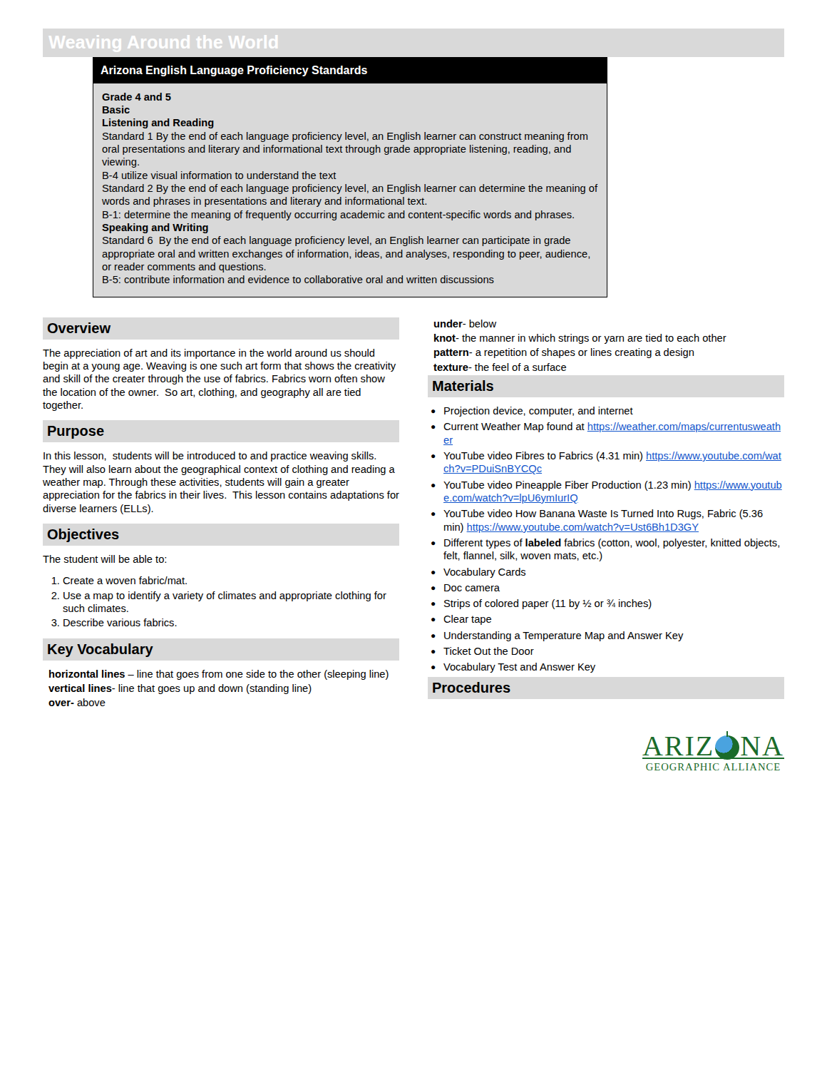Weaving Around the World
Arizona English Language Proficiency Standards
Grade 4 and 5
Basic
Listening and Reading
Standard 1 By the end of each language proficiency level, an English learner can construct meaning from oral presentations and literary and informational text through grade appropriate listening, reading, and viewing.
B-4 utilize visual information to understand the text
Standard 2 By the end of each language proficiency level, an English learner can determine the meaning of words and phrases in presentations and literary and informational text.
B-1: determine the meaning of frequently occurring academic and content-specific words and phrases.
Speaking and Writing
Standard 6 By the end of each language proficiency level, an English learner can participate in grade appropriate oral and written exchanges of information, ideas, and analyses, responding to peer, audience, or reader comments and questions.
B-5: contribute information and evidence to collaborative oral and written discussions
Overview
The appreciation of art and its importance in the world around us should begin at a young age. Weaving is one such art form that shows the creativity and skill of the creater through the use of fabrics. Fabrics worn often show the location of the owner. So art, clothing, and geography all are tied together.
Purpose
In this lesson, students will be introduced to and practice weaving skills. They will also learn about the geographical context of clothing and reading a weather map. Through these activities, students will gain a greater appreciation for the fabrics in their lives. This lesson contains adaptations for diverse learners (ELLs).
Objectives
The student will be able to:
Create a woven fabric/mat.
Use a map to identify a variety of climates and appropriate clothing for such climates.
Describe various fabrics.
Key Vocabulary
horizontal lines – line that goes from one side to the other (sleeping line)
vertical lines- line that goes up and down (standing line)
over- above
under- below
knot- the manner in which strings or yarn are tied to each other
pattern- a repetition of shapes or lines creating a design
texture- the feel of a surface
Materials
Projection device, computer, and internet
Current Weather Map found at https://weather.com/maps/currentusweather
YouTube video Fibres to Fabrics (4.31 min) https://www.youtube.com/watch?v=PDuiSnBYCQc
YouTube video Pineapple Fiber Production (1.23 min) https://www.youtube.com/watch?v=lpU6ymIurIQ
YouTube video How Banana Waste Is Turned Into Rugs, Fabric (5.36 min) https://www.youtube.com/watch?v=Ust6Bh1D3GY
Different types of labeled fabrics (cotton, wool, polyester, knitted objects, felt, flannel, silk, woven mats, etc.)
Vocabulary Cards
Doc camera
Strips of colored paper (11 by ½ or ¾ inches)
Clear tape
Understanding a Temperature Map and Answer Key
Ticket Out the Door
Vocabulary Test and Answer Key
Procedures
ARIZ NA
GEOGRAPHIC ALLIANCE